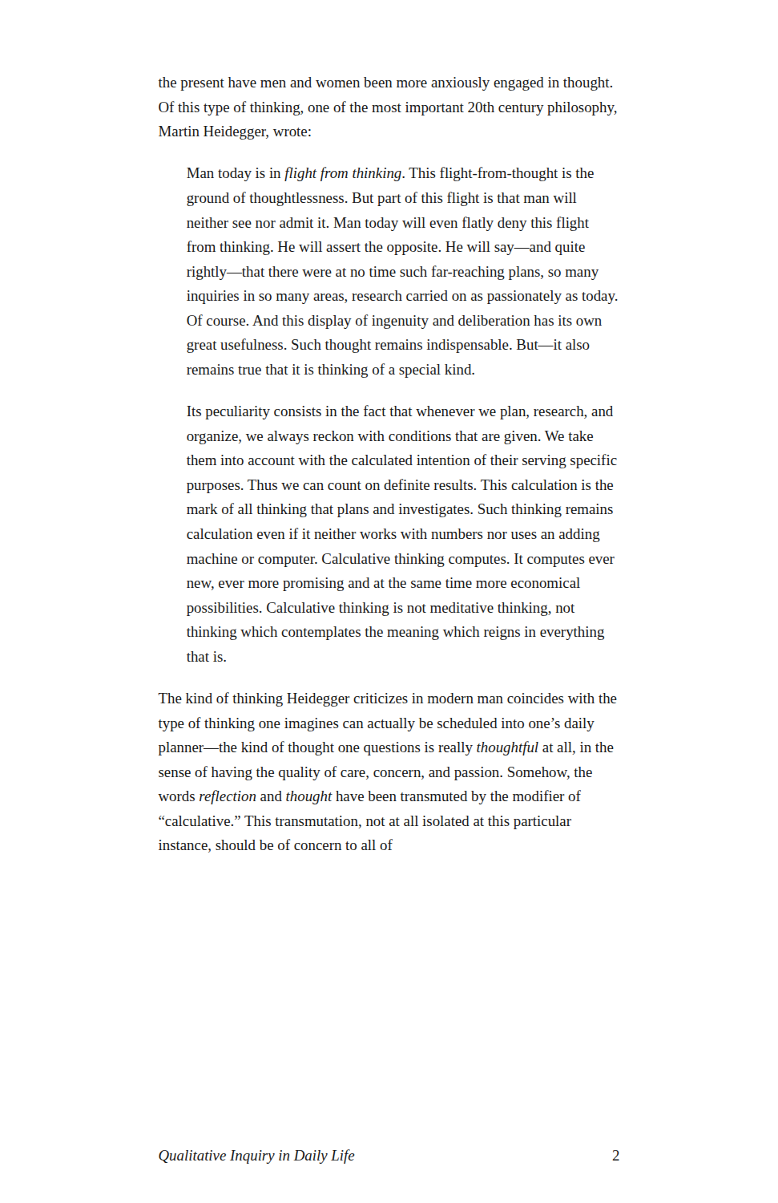the present have men and women been more anxiously engaged in thought. Of this type of thinking, one of the most important 20th century philosophy, Martin Heidegger, wrote:
Man today is in flight from thinking. This flight-from-thought is the ground of thoughtlessness. But part of this flight is that man will neither see nor admit it. Man today will even flatly deny this flight from thinking. He will assert the opposite. He will say—and quite rightly—that there were at no time such far-reaching plans, so many inquiries in so many areas, research carried on as passionately as today. Of course. And this display of ingenuity and deliberation has its own great usefulness. Such thought remains indispensable. But—it also remains true that it is thinking of a special kind.
Its peculiarity consists in the fact that whenever we plan, research, and organize, we always reckon with conditions that are given. We take them into account with the calculated intention of their serving specific purposes. Thus we can count on definite results. This calculation is the mark of all thinking that plans and investigates. Such thinking remains calculation even if it neither works with numbers nor uses an adding machine or computer. Calculative thinking computes. It computes ever new, ever more promising and at the same time more economical possibilities. Calculative thinking is not meditative thinking, not thinking which contemplates the meaning which reigns in everything that is.
The kind of thinking Heidegger criticizes in modern man coincides with the type of thinking one imagines can actually be scheduled into one’s daily planner—the kind of thought one questions is really thoughtful at all, in the sense of having the quality of care, concern, and passion. Somehow, the words reflection and thought have been transmuted by the modifier of “calculative.” This transmutation, not at all isolated at this particular instance, should be of concern to all of
Qualitative Inquiry in Daily Life 2